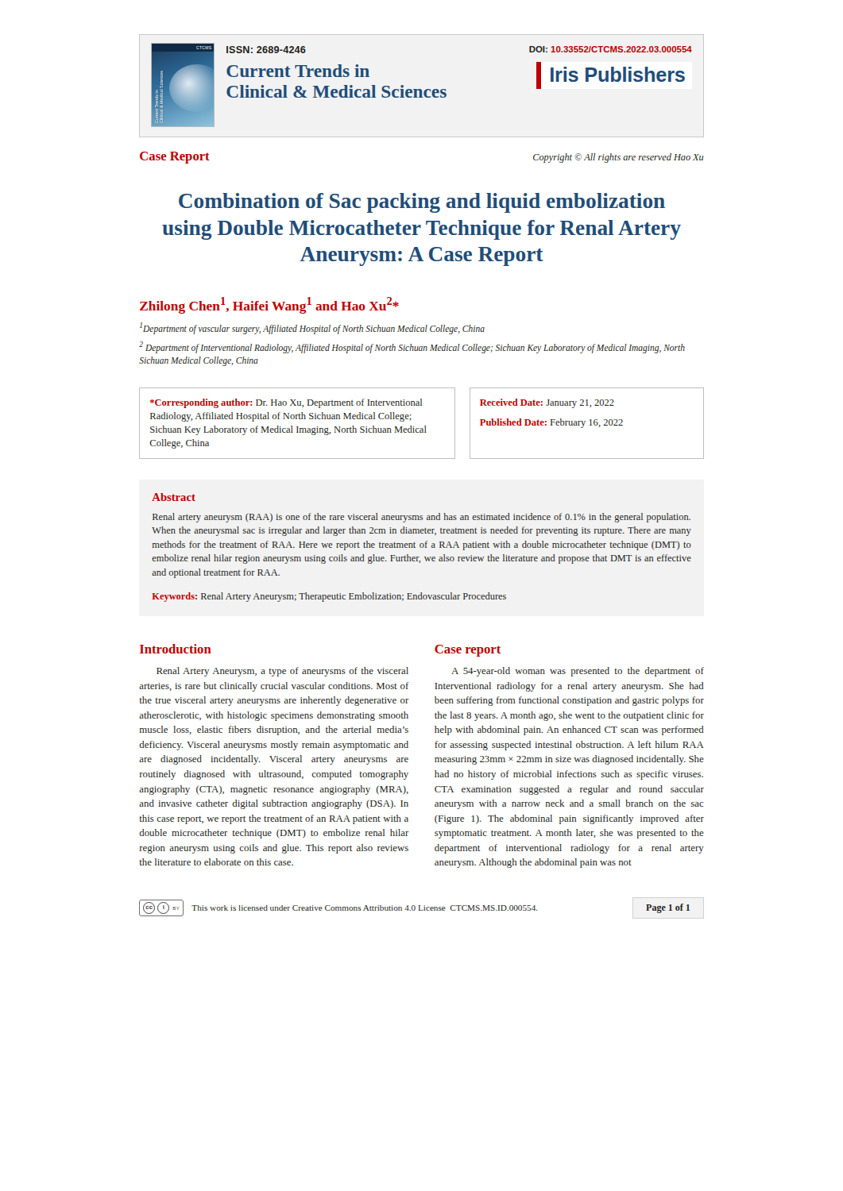CTCMS
Current Trends in
Clinical & Medical Sciences
ISSN: 2689-4246
Current Trends in Clinical & Medical Sciences
DOI: 10.33552/CTCMS.2022.03.000554
Iris Publishers
Case Report
Copyright © All rights are reserved Hao Xu
Combination of Sac packing and liquid embolization using Double Microcatheter Technique for Renal Artery Aneurysm: A Case Report
Zhilong Chen1, Haifei Wang1 and Hao Xu2*
1Department of vascular surgery, Affiliated Hospital of North Sichuan Medical College, China
2 Department of Interventional Radiology, Affiliated Hospital of North Sichuan Medical College; Sichuan Key Laboratory of Medical Imaging, North Sichuan Medical College, China
*Corresponding author: Dr. Hao Xu, Department of Interventional Radiology, Affiliated Hospital of North Sichuan Medical College; Sichuan Key Laboratory of Medical Imaging, North Sichuan Medical College, China
Received Date: January 21, 2022
Published Date: February 16, 2022
Abstract
Renal artery aneurysm (RAA) is one of the rare visceral aneurysms and has an estimated incidence of 0.1% in the general population. When the aneurysmal sac is irregular and larger than 2cm in diameter, treatment is needed for preventing its rupture. There are many methods for the treatment of RAA. Here we report the treatment of a RAA patient with a double microcatheter technique (DMT) to embolize renal hilar region aneurysm using coils and glue. Further, we also review the literature and propose that DMT is an effective and optional treatment for RAA.
Keywords: Renal Artery Aneurysm; Therapeutic Embolization; Endovascular Procedures
Introduction
Renal Artery Aneurysm, a type of aneurysms of the visceral arteries, is rare but clinically crucial vascular conditions. Most of the true visceral artery aneurysms are inherently degenerative or atherosclerotic, with histologic specimens demonstrating smooth muscle loss, elastic fibers disruption, and the arterial media’s deficiency. Visceral aneurysms mostly remain asymptomatic and are diagnosed incidentally. Visceral artery aneurysms are routinely diagnosed with ultrasound, computed tomography angiography (CTA), magnetic resonance angiography (MRA), and invasive catheter digital subtraction angiography (DSA). In this case report, we report the treatment of an RAA patient with a double microcatheter technique (DMT) to embolize renal hilar region aneurysm using coils and glue. This report also reviews the literature to elaborate on this case.
Case report
A 54-year-old woman was presented to the department of Interventional radiology for a renal artery aneurysm. She had been suffering from functional constipation and gastric polyps for the last 8 years. A month ago, she went to the outpatient clinic for help with abdominal pain. An enhanced CT scan was performed for assessing suspected intestinal obstruction. A left hilum RAA measuring 23mm × 22mm in size was diagnosed incidentally. She had no history of microbial infections such as specific viruses. CTA examination suggested a regular and round saccular aneurysm with a narrow neck and a small branch on the sac (Figure 1). The abdominal pain significantly improved after symptomatic treatment. A month later, she was presented to the department of interventional radiology for a renal artery aneurysm. Although the abdominal pain was not
cc i BY
This work is licensed under Creative Commons Attribution 4.0 License CTCMS.MS.ID.000554.
Page 1 of 1